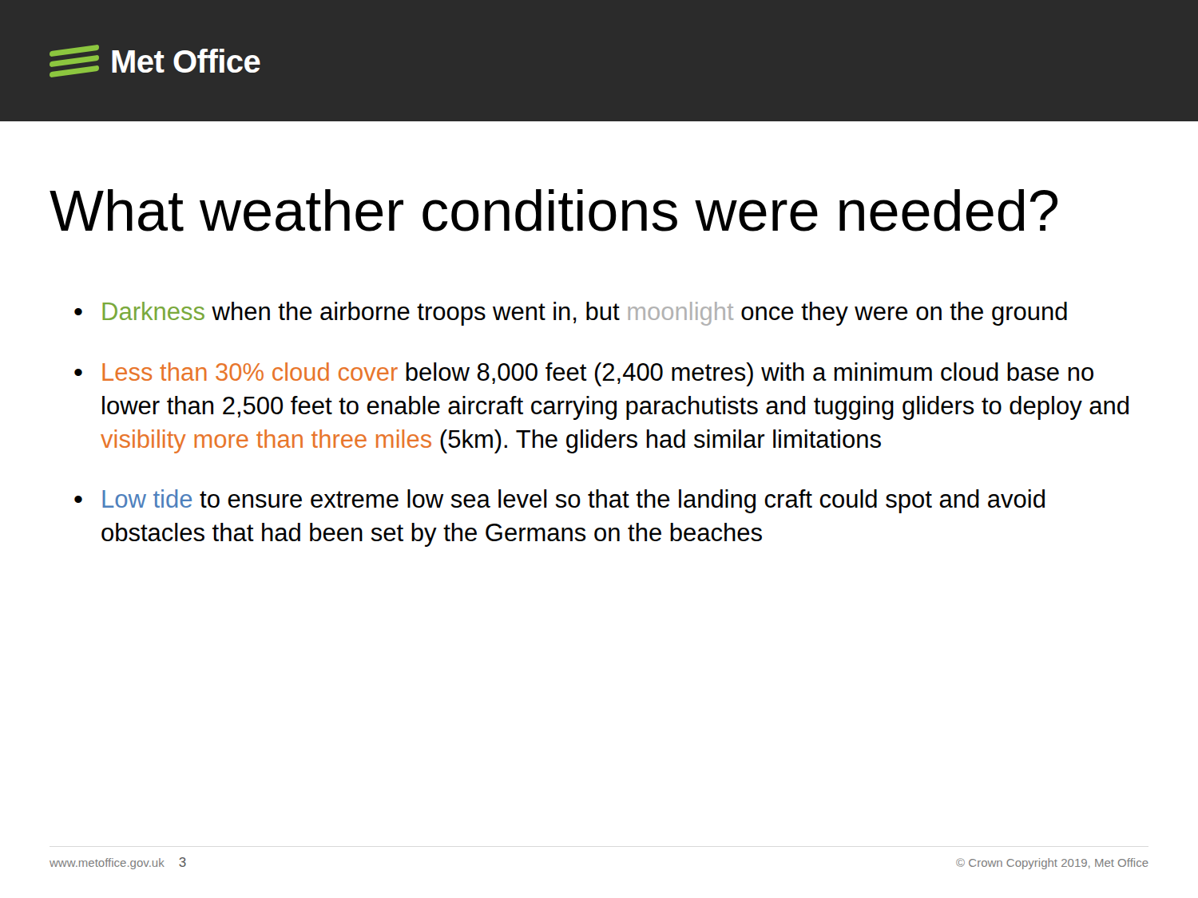Met Office
What weather conditions were needed?
Darkness when the airborne troops went in, but moonlight once they were on the ground
Less than 30% cloud cover below 8,000 feet (2,400 metres) with a minimum cloud base no lower than 2,500 feet to enable aircraft carrying parachutists and tugging gliders to deploy and visibility more than three miles (5km). The gliders had similar limitations
Low tide to ensure extreme low sea level so that the landing craft could spot and avoid obstacles that had been set by the Germans on the beaches
www.metoffice.gov.uk 3
© Crown Copyright 2019, Met Office